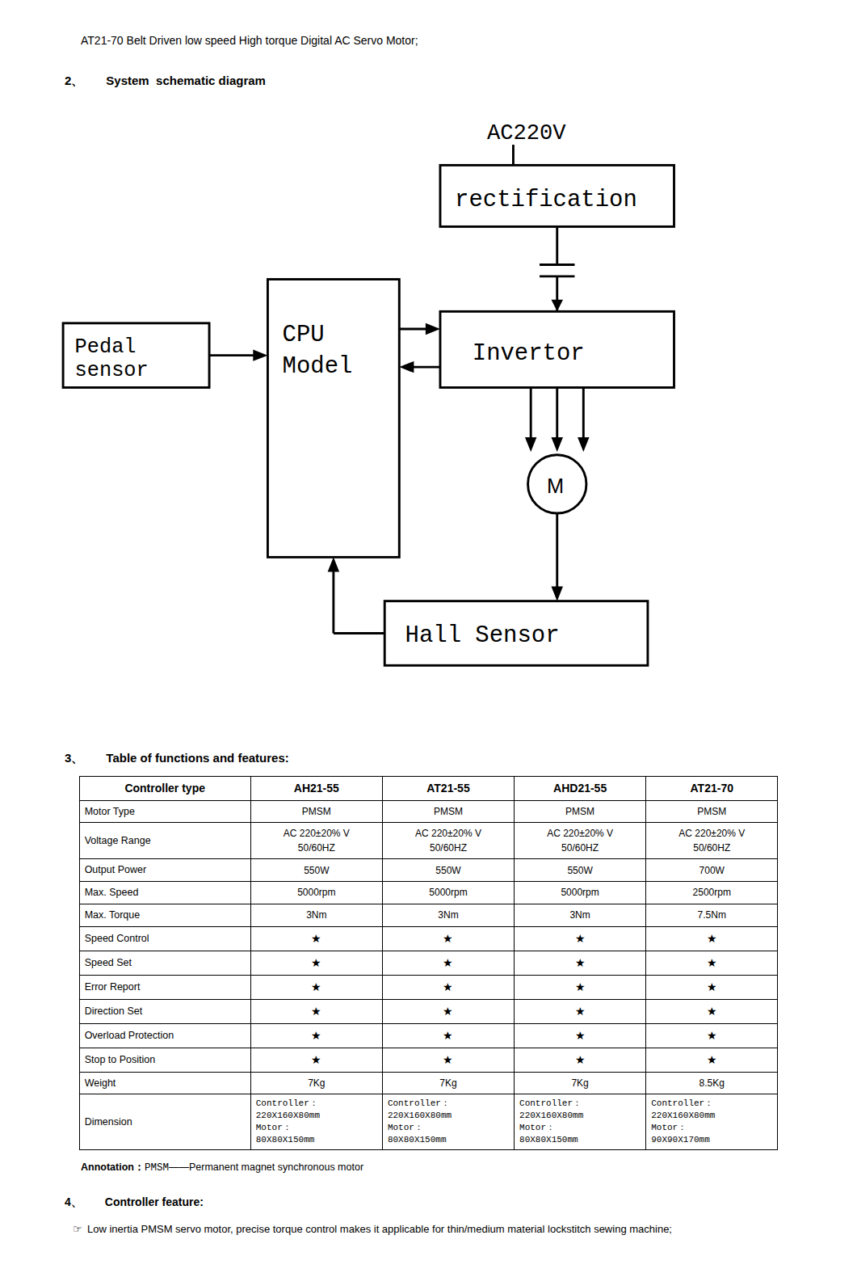AT21-70 Belt Driven low speed High torque Digital AC Servo Motor;
2、System schematic diagram
AC220V rectification Invertor CPU Model Pedal sensor M Hall Sensor
3、Table of functions and features:
| Controller type | AH21-55 | AT21-55 | AHD21-55 | AT21-70 |
| --- | --- | --- | --- | --- |
| Motor Type | PMSM | PMSM | PMSM | PMSM |
| Voltage Range | AC 220±20% V 50/60HZ | AC 220±20% V 50/60HZ | AC 220±20% V 50/60HZ | AC 220±20% V 50/60HZ |
| Output Power | 550W | 550W | 550W | 700W |
| Max. Speed | 5000rpm | 5000rpm | 5000rpm | 2500rpm |
| Max. Torque | 3Nm | 3Nm | 3Nm | 7.5Nm |
| Speed Control | ★ | ★ | ★ | ★ |
| Speed Set | ★ | ★ | ★ | ★ |
| Error Report | ★ | ★ | ★ | ★ |
| Direction Set | ★ | ★ | ★ | ★ |
| Overload Protection | ★ | ★ | ★ | ★ |
| Stop to Position | ★ | ★ | ★ | ★ |
| Weight | 7Kg | 7Kg | 7Kg | 8.5Kg |
| Dimension | Controller： 220X160X80mm Motor： 80X80X150mm | Controller： 220X160X80mm Motor： 80X80X150mm | Controller： 220X160X80mm Motor： 80X80X150mm | Controller： 220X160X80mm Motor： 90X90X170mm |
Annotation：PMSM——Permanent magnet synchronous motor
4、Controller feature:
☞Low inertia PMSM servo motor, precise torque control makes it applicable for thin/medium material lockstitch sewing machine;